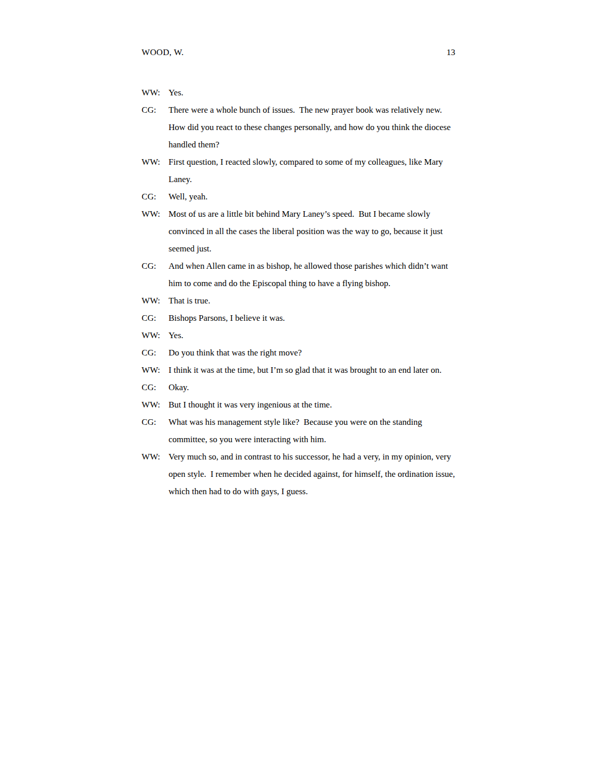WOOD, W. 13
WW:
Yes.
CG:
There were a whole bunch of issues. The new prayer book was relatively new. How did you react to these changes personally, and how do you think the diocese handled them?
WW:
First question, I reacted slowly, compared to some of my colleagues, like Mary Laney.
CG:
Well, yeah.
WW:
Most of us are a little bit behind Mary Laney’s speed. But I became slowly convinced in all the cases the liberal position was the way to go, because it just seemed just.
CG:
And when Allen came in as bishop, he allowed those parishes which didn’t want him to come and do the Episcopal thing to have a flying bishop.
WW:
That is true.
CG:
Bishops Parsons, I believe it was.
WW:
Yes.
CG:
Do you think that was the right move?
WW:
I think it was at the time, but I’m so glad that it was brought to an end later on.
CG:
Okay.
WW:
But I thought it was very ingenious at the time.
CG:
What was his management style like? Because you were on the standing committee, so you were interacting with him.
WW:
Very much so, and in contrast to his successor, he had a very, in my opinion, very open style. I remember when he decided against, for himself, the ordination issue, which then had to do with gays, I guess.